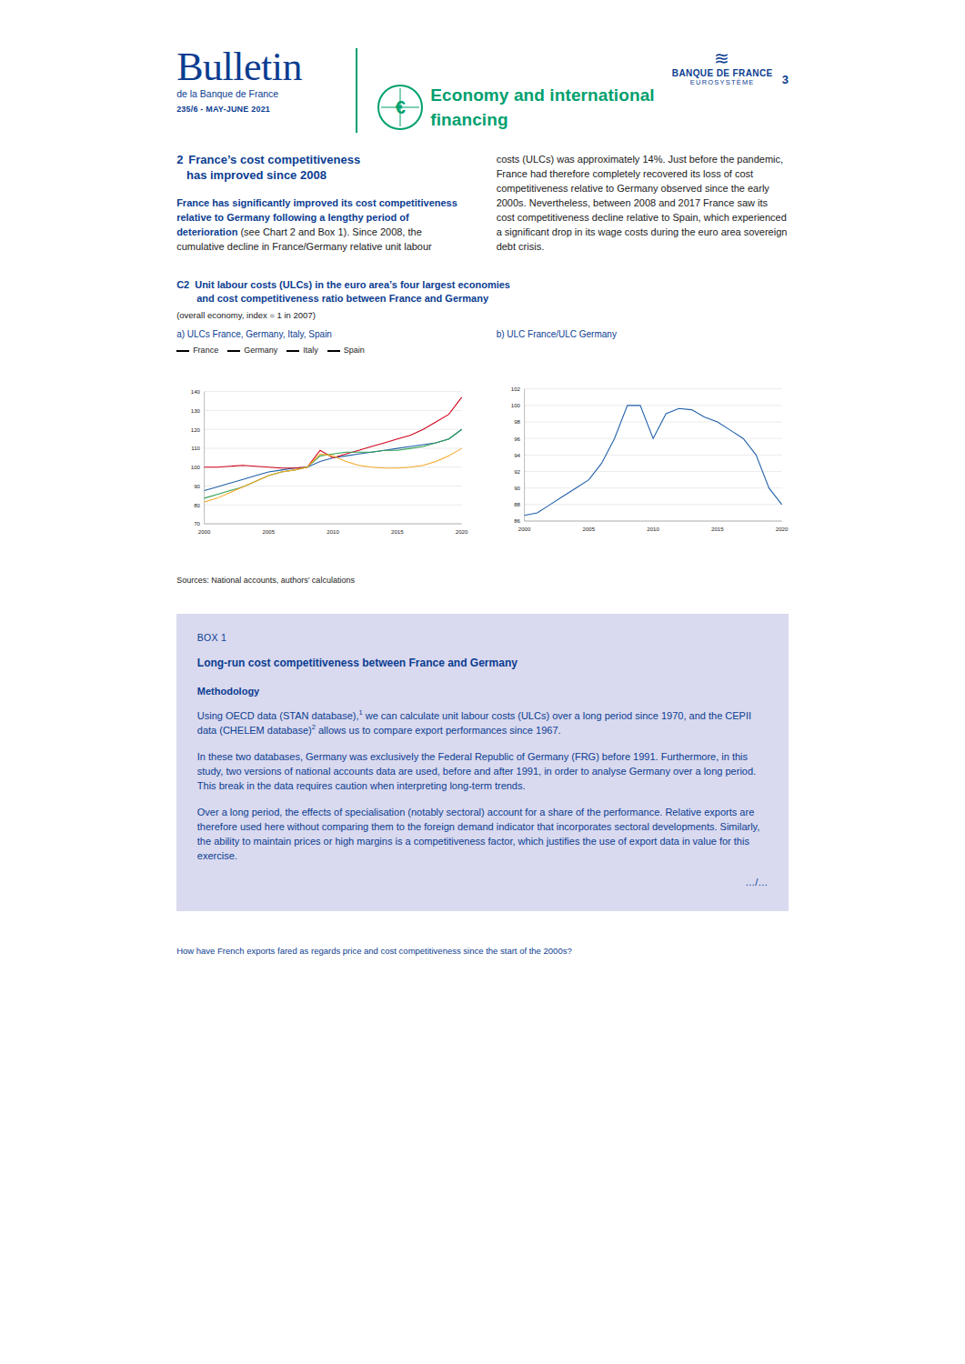Bulletin
de la Banque de France
235/6 - MAY-JUNE 2021
€
Economy and international financing
≋
BANQUE DE FRANCE
EUROSYSTÈME
3
2 France’s cost competitiveness
has improved since 2008
France has significantly improved its cost competitiveness relative to Germany following a lengthy period of deterioration (see Chart 2 and Box 1). Since 2008, the cumulative decline in France/Germany relative unit labour
costs (ULCs) was approximately 14%. Just before the pandemic, France had therefore completely recovered its loss of cost competitiveness relative to Germany observed since the early 2000s. Nevertheless, between 2008 and 2017 France saw its cost competitiveness decline relative to Spain, which experienced a significant drop in its wage costs during the euro area sovereign debt crisis.
C2 Unit labour costs (ULCs) in the euro area’s four largest economies
and cost competitiveness ratio between France and Germany
(overall economy, index = 1 in 2007)
a) ULCs France, Germany, Italy, Spain
France Germany Italy Spain
70 80 90 100 110 120 130 140 2000 2005 2010 2015 2020
b) ULC France/ULC Germany
86 88 90 92 94 96 98 100 102 2000 2005 2010 2015 2020
Sources: National accounts, authors’ calculations
BOX 1
Long-run cost competitiveness between France and Germany
Methodology
Using OECD data (STAN database),1 we can calculate unit labour costs (ULCs) over a long period since 1970, and the CEPII data (CHELEM database)2 allows us to compare export performances since 1967.
In these two databases, Germany was exclusively the Federal Republic of Germany (FRG) before 1991. Furthermore, in this study, two versions of national accounts data are used, before and after 1991, in order to analyse Germany over a long period. This break in the data requires caution when interpreting long-term trends.
Over a long period, the effects of specialisation (notably sectoral) account for a share of the performance. Relative exports are therefore used here without comparing them to the foreign demand indicator that incorporates sectoral developments. Similarly, the ability to maintain prices or high margins is a competitiveness factor, which justifies the use of export data in value for this exercise.
…/…
How have French exports fared as regards price and cost competitiveness since the start of the 2000s?